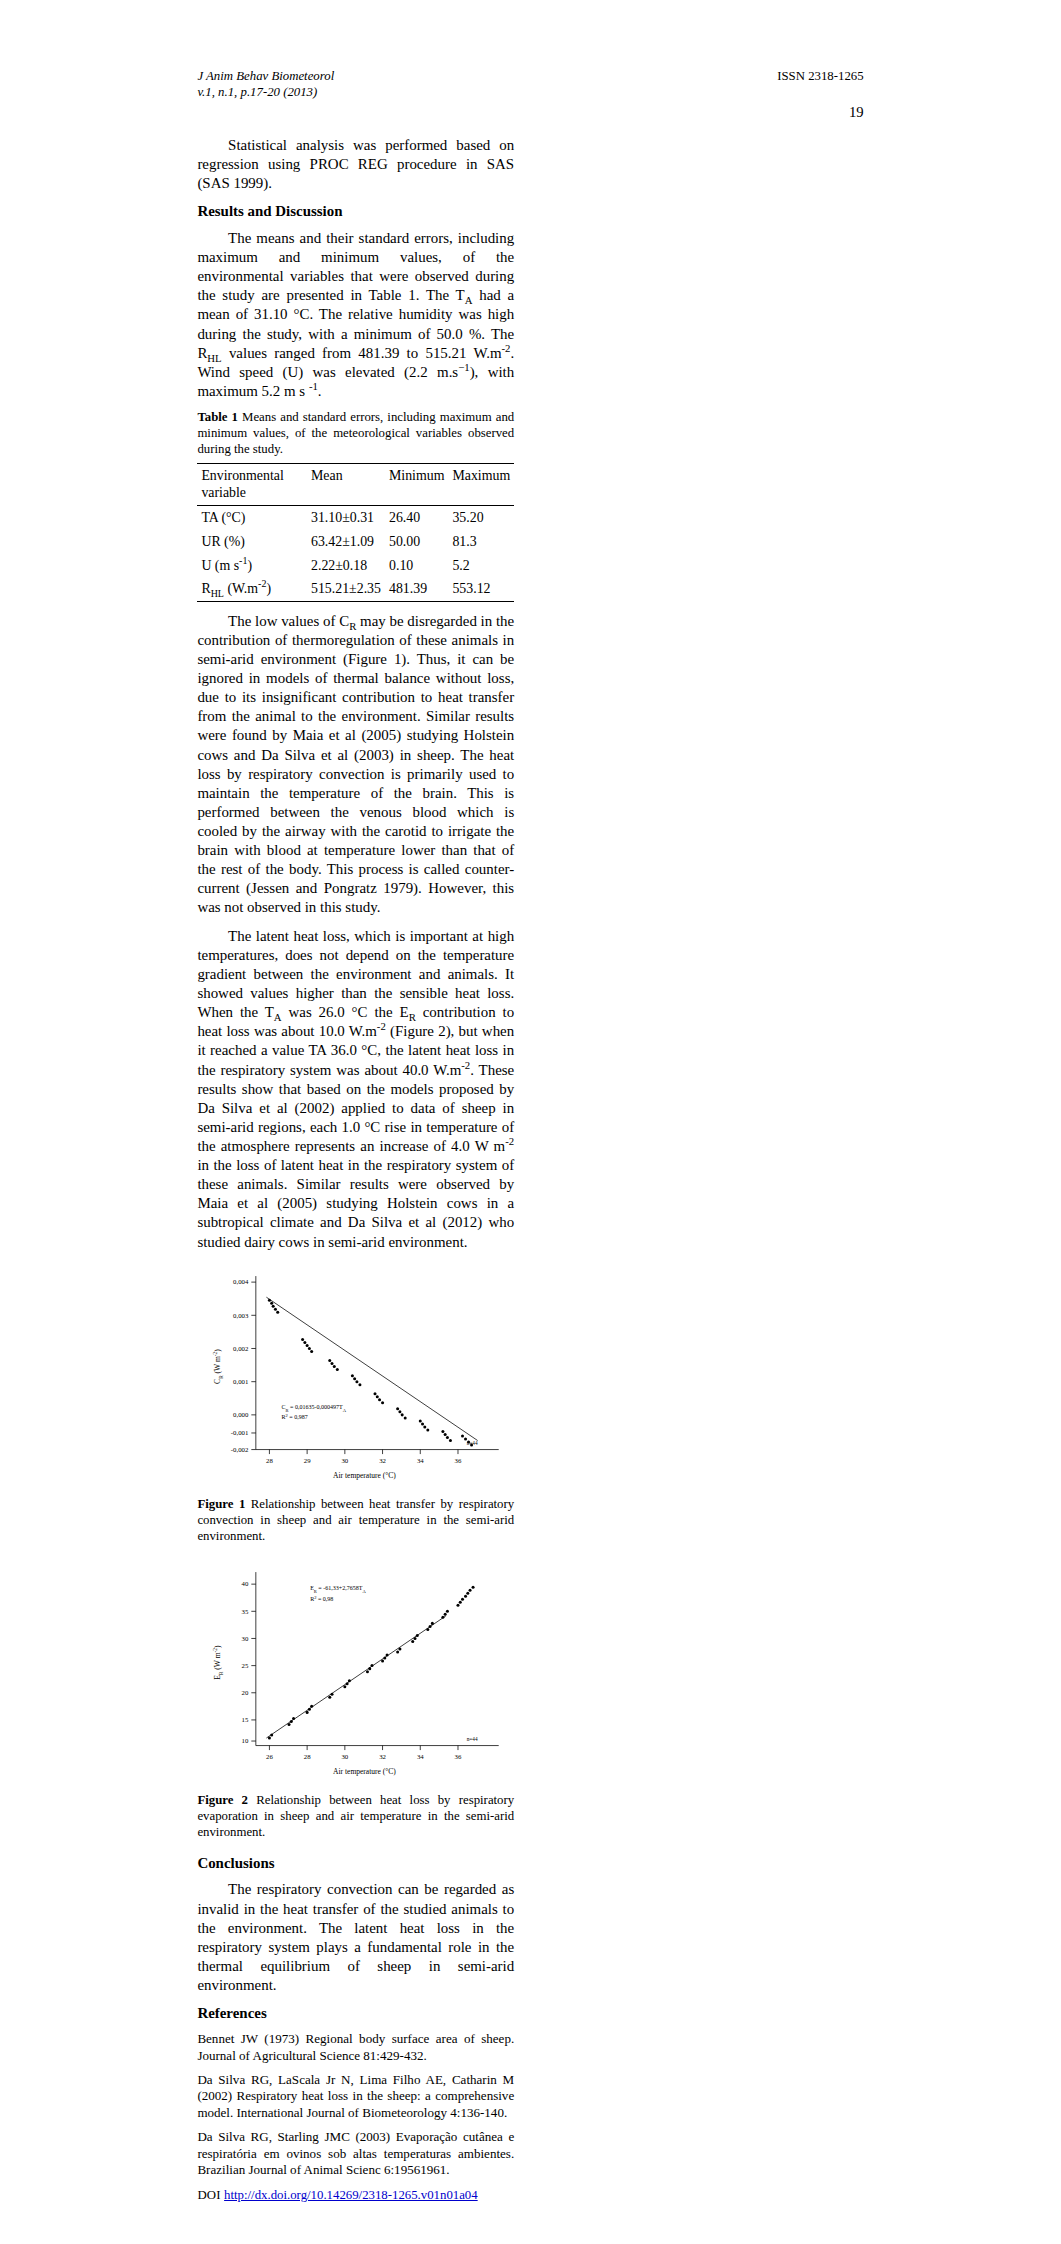J Anim Behav Biometeorol
v.1, n.1, p.17-20 (2013)
ISSN 2318-1265
19
Statistical analysis was performed based on regression using PROC REG procedure in SAS (SAS 1999).
Results and Discussion
The means and their standard errors, including maximum and minimum values, of the environmental variables that were observed during the study are presented in Table 1. The TA had a mean of 31.10 °C. The relative humidity was high during the study, with a minimum of 50.0 %. The RHL values ranged from 481.39 to 515.21 W.m-2. Wind speed (U) was elevated (2.2 m.s−1), with maximum 5.2 m s -1.
Table 1 Means and standard errors, including maximum and minimum values, of the meteorological variables observed during the study.
| Environmental variable | Mean | Minimum | Maximum |
| --- | --- | --- | --- |
| TA (°C) | 31.10±0.31 | 26.40 | 35.20 |
| UR (%) | 63.42±1.09 | 50.00 | 81.3 |
| U (m s -1 ) | 2.22±0.18 | 0.10 | 5.2 |
| R HL (W.m -2 ) | 515.21±2.35 | 481.39 | 553.12 |
The low values of CR may be disregarded in the contribution of thermoregulation of these animals in semi-arid environment (Figure 1). Thus, it can be ignored in models of thermal balance without loss, due to its insignificant contribution to heat transfer from the animal to the environment. Similar results were found by Maia et al (2005) studying Holstein cows and Da Silva et al (2003) in sheep. The heat loss by respiratory convection is primarily used to maintain the temperature of the brain. This is performed between the venous blood which is cooled by the airway with the carotid to irrigate the brain with blood at temperature lower than that of the rest of the body. This process is called counter-current (Jessen and Pongratz 1979). However, this was not observed in this study.
The latent heat loss, which is important at high temperatures, does not depend on the temperature gradient between the environment and animals. It showed values higher than the sensible heat loss. When the TA was 26.0 °C the ER contribution to heat loss was about 10.0 W.m-2 (Figure 2), but when it reached a value TA 36.0 °C, the latent heat loss in the respiratory system was about 40.0 W.m-2. These results show that based on the models proposed by Da Silva et al (2002) applied to data of sheep in semi-arid regions, each 1.0 °C rise in temperature of the atmosphere represents an increase of 4.0 W m-2 in the loss of latent heat in the respiratory system of these animals. Similar results were observed by Maia et al (2005) studying Holstein cows in a subtropical climate and Da Silva et al (2012) who studied dairy cows in semi-arid environment.
0,004 0,003 0,002 0,001 0,000 -0,001 -0,002 28 29 30 32 34 36 Air temperature (°C) CR (W m-2) CR = 0,01635-0,000497TA R2 = 0,987 n=44
Figure 1 Relationship between heat transfer by respiratory convection in sheep and air temperature in the semi-arid environment.
40 35 30 25 20 15 10 26 28 30 32 34 36 Air temperature (°C) ER (W m-2) ER = -61,33+2,7658TA R2 = 0,98 n=44
Figure 2 Relationship between heat loss by respiratory evaporation in sheep and air temperature in the semi-arid environment.
Conclusions
The respiratory convection can be regarded as invalid in the heat transfer of the studied animals to the environment. The latent heat loss in the respiratory system plays a fundamental role in the thermal equilibrium of sheep in semi-arid environment.
References
Bennet JW (1973) Regional body surface area of sheep. Journal of Agricultural Science 81:429-432.
Da Silva RG, LaScala Jr N, Lima Filho AE, Catharin M (2002) Respiratory heat loss in the sheep: a comprehensive model. International Journal of Biometeorology 4:136-140.
Da Silva RG, Starling JMC (2003) Evaporação cutânea e respiratória em ovinos sob altas temperaturas ambientes. Brazilian Journal of Animal Scienc 6:19561961.
DOI http://dx.doi.org/10.14269/2318-1265.v01n01a04